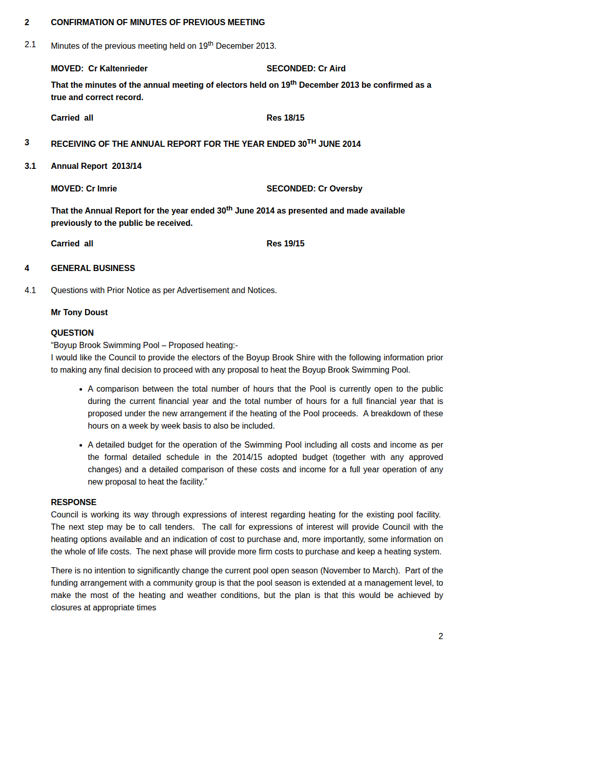2
Confirmation of Minutes of Previous Meeting
2.1
Minutes of the previous meeting held on 19th December 2013.
MOVED: Cr Kaltenrieder SECONDED: Cr Aird
That the minutes of the annual meeting of electors held on 19th December 2013 be confirmed as a true and correct record.
Carried all Res 18/15
3
Receiving of the Annual Report for the Year Ended 30th June 2014
3.1
Annual Report 2013/14
MOVED: Cr Imrie SECONDED: Cr Oversby
That the Annual Report for the year ended 30th June 2014 as presented and made available previously to the public be received.
Carried all Res 19/15
4
General Business
4.1
Questions with Prior Notice as per Advertisement and Notices.
Mr Tony Doust
QUESTION
“Boyup Brook Swimming Pool – Proposed heating:-
I would like the Council to provide the electors of the Boyup Brook Shire with the following information prior to making any final decision to proceed with any proposal to heat the Boyup Brook Swimming Pool.
A comparison between the total number of hours that the Pool is currently open to the public during the current financial year and the total number of hours for a full financial year that is proposed under the new arrangement if the heating of the Pool proceeds. A breakdown of these hours on a week by week basis to also be included.
A detailed budget for the operation of the Swimming Pool including all costs and income as per the formal detailed schedule in the 2014/15 adopted budget (together with any approved changes) and a detailed comparison of these costs and income for a full year operation of any new proposal to heat the facility.”
RESPONSE
Council is working its way through expressions of interest regarding heating for the existing pool facility. The next step may be to call tenders. The call for expressions of interest will provide Council with the heating options available and an indication of cost to purchase and, more importantly, some information on the whole of life costs. The next phase will provide more firm costs to purchase and keep a heating system.
There is no intention to significantly change the current pool open season (November to March). Part of the funding arrangement with a community group is that the pool season is extended at a management level, to make the most of the heating and weather conditions, but the plan is that this would be achieved by closures at appropriate times
2